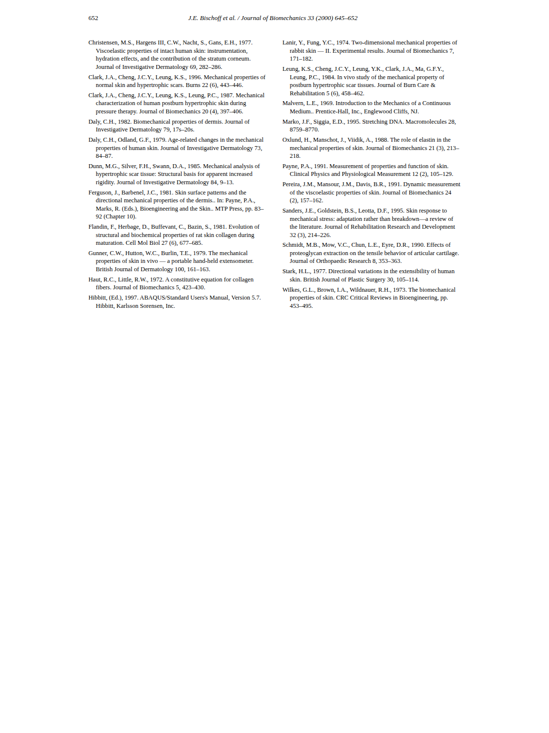652 J.E. Bischoff et al. / Journal of Biomechanics 33 (2000) 645–652
Christensen, M.S., Hargens III, C.W., Nacht, S., Gans, E.H., 1977. Viscoelastic properties of intact human skin: instrumentation, hydration effects, and the contribution of the stratum corneum. Journal of Investigative Dermatology 69, 282–286.
Clark, J.A., Cheng, J.C.Y., Leung, K.S., 1996. Mechanical properties of normal skin and hypertrophic scars. Burns 22 (6), 443–446.
Clark, J.A., Cheng, J.C.Y., Leung, K.S., Leung, P.C., 1987. Mechanical characterization of human postburn hypertrophic skin during pressure therapy. Journal of Biomechanics 20 (4), 397–406.
Daly, C.H., 1982. Biomechanical properties of dermis. Journal of Investigative Dermatology 79, 17s–20s.
Daly, C.H., Odland, G.F., 1979. Age-related changes in the mechanical properties of human skin. Journal of Investigative Dermatology 73, 84–87.
Dunn, M.G., Silver, F.H., Swann, D.A., 1985. Mechanical analysis of hypertrophic scar tissue: Structural basis for apparent increased rigidity. Journal of Investigative Dermatology 84, 9–13.
Ferguson, J., Barbenel, J.C., 1981. Skin surface patterns and the directional mechanical properties of the dermis.. In: Payne, P.A., Marks, R. (Eds.), Bioengineering and the Skin.. MTP Press, pp. 83–92 (Chapter 10).
Flandin, F., Herbage, D., Buffevant, C., Bazin, S., 1981. Evolution of structural and biochemical properties of rat skin collagen during maturation. Cell Mol Biol 27 (6), 677–685.
Gunner, C.W., Hutton, W.C., Burlin, T.E., 1979. The mechanical properties of skin in vivo — a portable hand-held extensometer. British Journal of Dermatology 100, 161–163.
Haut, R.C., Little, R.W., 1972. A constitutive equation for collagen fibers. Journal of Biomechanics 5, 423–430.
Hibbitt, (Ed.), 1997. ABAQUS/Standard Users's Manual, Version 5.7. Hibbitt, Karlsson Sorensen, Inc.
Lanir, Y., Fung, Y.C., 1974. Two-dimensional mechanical properties of rabbit skin — II. Experimental results. Journal of Biomechanics 7, 171–182.
Leung, K.S., Cheng, J.C.Y., Leung, Y.K., Clark, J.A., Ma, G.F.Y., Leung, P.C., 1984. In vivo study of the mechanical property of postburn hypertrophic scar tissues. Journal of Burn Care & Rehabilitation 5 (6), 458–462.
Malvern, L.E., 1969. Introduction to the Mechanics of a Continuous Medium.. Prentice-Hall, Inc., Englewood Cliffs, NJ.
Marko, J.F., Siggia, E.D., 1995. Stretching DNA. Macromolecules 28, 8759–8770.
Oxlund, H., Manschot, J., Viidik, A., 1988. The role of elastin in the mechanical properties of skin. Journal of Biomechanics 21 (3), 213–218.
Payne, P.A., 1991. Measurement of properties and function of skin. Clinical Physics and Physiological Measurement 12 (2), 105–129.
Pereira, J.M., Mansour, J.M., Davis, B.R., 1991. Dynamic measurement of the viscoelastic properties of skin. Journal of Biomechanics 24 (2), 157–162.
Sanders, J.E., Goldstein, B.S., Leotta, D.F., 1995. Skin response to mechanical stress: adaptation rather than breakdown—a review of the literature. Journal of Rehabilitation Research and Development 32 (3), 214–226.
Schmidt, M.B., Mow, V.C., Chun, L.E., Eyre, D.R., 1990. Effects of proteoglycan extraction on the tensile behavior of articular cartilage. Journal of Orthopaedic Research 8, 353–363.
Stark, H.L., 1977. Directional variations in the extensibility of human skin. British Journal of Plastic Surgery 30, 105–114.
Wilkes, G.L., Brown, I.A., Wildnauer, R.H., 1973. The biomechanical properties of skin. CRC Critical Reviews in Bioengineering, pp. 453–495.